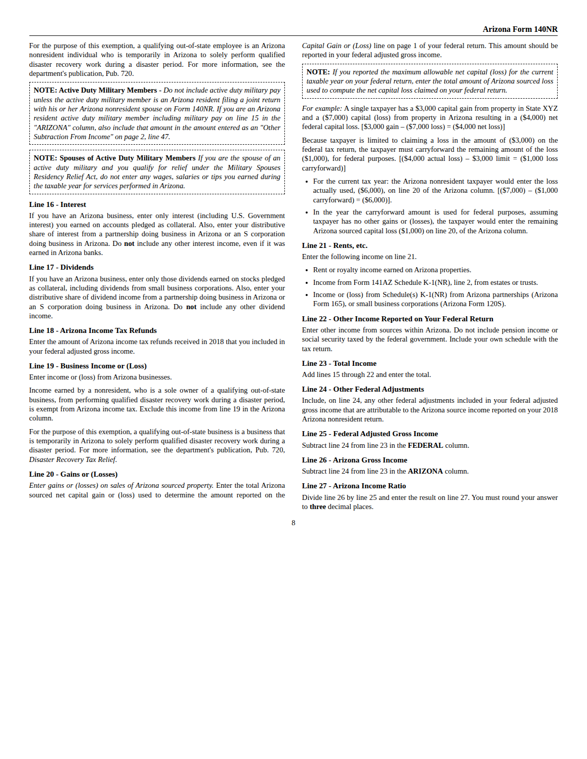Arizona Form 140NR
For the purpose of this exemption, a qualifying out-of-state employee is an Arizona nonresident individual who is temporarily in Arizona to solely perform qualified disaster recovery work during a disaster period. For more information, see the department's publication, Pub. 720.
NOTE: Active Duty Military Members - Do not include active duty military pay unless the active duty military member is an Arizona resident filing a joint return with his or her Arizona nonresident spouse on Form 140NR. If you are an Arizona resident active duty military member including military pay on line 15 in the "ARIZONA" column, also include that amount in the amount entered as an "Other Subtraction From Income" on page 2, line 47.
NOTE: Spouses of Active Duty Military Members If you are the spouse of an active duty military and you qualify for relief under the Military Spouses Residency Relief Act, do not enter any wages, salaries or tips you earned during the taxable year for services performed in Arizona.
Line 16 - Interest
If you have an Arizona business, enter only interest (including U.S. Government interest) you earned on accounts pledged as collateral. Also, enter your distributive share of interest from a partnership doing business in Arizona or an S corporation doing business in Arizona. Do not include any other interest income, even if it was earned in Arizona banks.
Line 17 - Dividends
If you have an Arizona business, enter only those dividends earned on stocks pledged as collateral, including dividends from small business corporations. Also, enter your distributive share of dividend income from a partnership doing business in Arizona or an S corporation doing business in Arizona. Do not include any other dividend income.
Line 18 - Arizona Income Tax Refunds
Enter the amount of Arizona income tax refunds received in 2018 that you included in your federal adjusted gross income.
Line 19 - Business Income or (Loss)
Enter income or (loss) from Arizona businesses.
Income earned by a nonresident, who is a sole owner of a qualifying out-of-state business, from performing qualified disaster recovery work during a disaster period, is exempt from Arizona income tax. Exclude this income from line 19 in the Arizona column.
For the purpose of this exemption, a qualifying out-of-state business is a business that is temporarily in Arizona to solely perform qualified disaster recovery work during a disaster period. For more information, see the department's publication, Pub. 720, Disaster Recovery Tax Relief.
Line 20 - Gains or (Losses)
Enter gains or (losses) on sales of Arizona sourced property. Enter the total Arizona sourced net capital gain or (loss) used to determine the amount reported on the Capital Gain or (Loss) line on page 1 of your federal return. This amount should be reported in your federal adjusted gross income.
NOTE: If you reported the maximum allowable net capital (loss) for the current taxable year on your federal return, enter the total amount of Arizona sourced loss used to compute the net capital loss claimed on your federal return.
For example: A single taxpayer has a $3,000 capital gain from property in State XYZ and a ($7,000) capital (loss) from property in Arizona resulting in a ($4,000) net federal capital loss. [$3,000 gain – ($7,000 loss) = ($4,000 net loss)]
Because taxpayer is limited to claiming a loss in the amount of ($3,000) on the federal tax return, the taxpayer must carryforward the remaining amount of the loss ($1,000), for federal purposes. [($4,000 actual loss) – $3,000 limit = ($1,000 loss carryforward)]
For the current tax year: the Arizona nonresident taxpayer would enter the loss actually used, ($6,000), on line 20 of the Arizona column. [($7,000) – ($1,000 carryforward) = ($6,000)].
In the year the carryforward amount is used for federal purposes, assuming taxpayer has no other gains or (losses), the taxpayer would enter the remaining Arizona sourced capital loss ($1,000) on line 20, of the Arizona column.
Line 21 - Rents, etc.
Enter the following income on line 21.
Rent or royalty income earned on Arizona properties.
Income from Form 141AZ Schedule K-1(NR), line 2, from estates or trusts.
Income or (loss) from Schedule(s) K-1(NR) from Arizona partnerships (Arizona Form 165), or small business corporations (Arizona Form 120S).
Line 22 - Other Income Reported on Your Federal Return
Enter other income from sources within Arizona. Do not include pension income or social security taxed by the federal government. Include your own schedule with the tax return.
Line 23 - Total Income
Add lines 15 through 22 and enter the total.
Line 24 - Other Federal Adjustments
Include, on line 24, any other federal adjustments included in your federal adjusted gross income that are attributable to the Arizona source income reported on your 2018 Arizona nonresident return.
Line 25 - Federal Adjusted Gross Income
Subtract line 24 from line 23 in the FEDERAL column.
Line 26 - Arizona Gross Income
Subtract line 24 from line 23 in the ARIZONA column.
Line 27 - Arizona Income Ratio
Divide line 26 by line 25 and enter the result on line 27. You must round your answer to three decimal places.
8